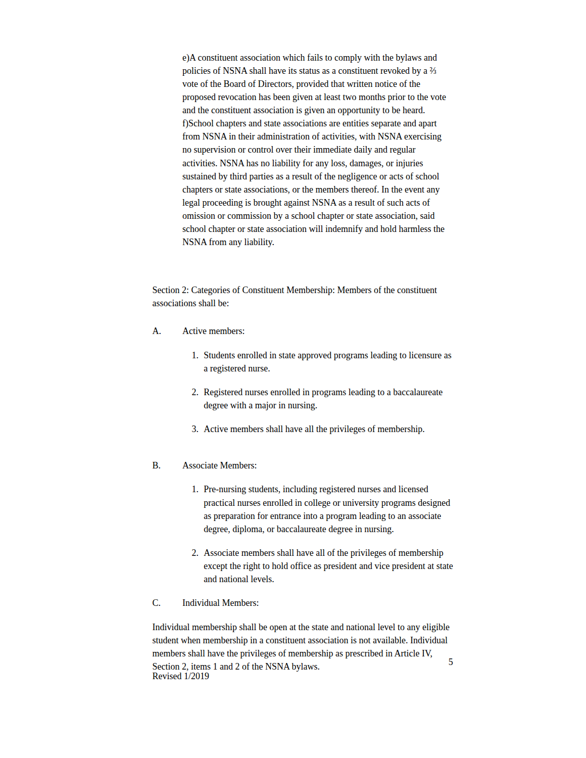e)A constituent association which fails to comply with the bylaws and policies of NSNA shall have its status as a constituent revoked by a ⅔ vote of the Board of Directors, provided that written notice of the proposed revocation has been given at least two months prior to the vote and the constituent association is given an opportunity to be heard.
f)School chapters and state associations are entities separate and apart from NSNA in their administration of activities, with NSNA exercising no supervision or control over their immediate daily and regular activities. NSNA has no liability for any loss, damages, or injuries sustained by third parties as a result of the negligence or acts of school chapters or state associations, or the members thereof. In the event any legal proceeding is brought against NSNA as a result of such acts of omission or commission by a school chapter or state association, said school chapter or state association will indemnify and hold harmless the NSNA from any liability.
Section 2: Categories of Constituent Membership: Members of the constituent associations shall be:
A.
Active members:
Students enrolled in state approved programs leading to licensure as a registered nurse.
Registered nurses enrolled in programs leading to a baccalaureate degree with a major in nursing.
Active members shall have all the privileges of membership.
B.
Associate Members:
Pre-nursing students, including registered nurses and licensed practical nurses enrolled in college or university programs designed as preparation for entrance into a program leading to an associate degree, diploma, or baccalaureate degree in nursing.
Associate members shall have all of the privileges of membership except the right to hold office as president and vice president at state and national levels.
C.
Individual Members:
Individual membership shall be open at the state and national level to any eligible student when membership in a constituent association is not available. Individual members shall have the privileges of membership as prescribed in Article IV, Section 2, items 1 and 2 of the NSNA bylaws.
5
Revised 1/2019